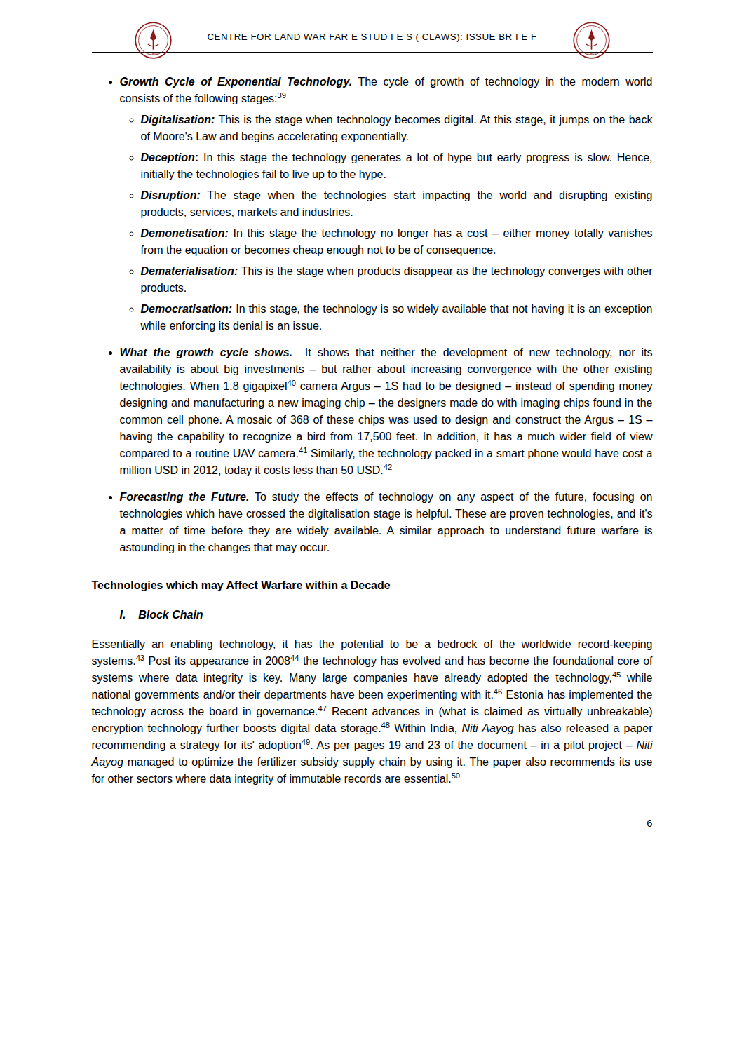CLAWS
CLAWS
CENTRE FOR LAND WAR FAR E STUD I E S ( CLAWS): ISSUE BR I E F
Growth Cycle of Exponential Technology. The cycle of growth of technology in the modern world consists of the following stages:39
Digitalisation: This is the stage when technology becomes digital. At this stage, it jumps on the back of Moore's Law and begins accelerating exponentially.
Deception: In this stage the technology generates a lot of hype but early progress is slow. Hence, initially the technologies fail to live up to the hype.
Disruption: The stage when the technologies start impacting the world and disrupting existing products, services, markets and industries.
Demonetisation: In this stage the technology no longer has a cost – either money totally vanishes from the equation or becomes cheap enough not to be of consequence.
Dematerialisation: This is the stage when products disappear as the technology converges with other products.
Democratisation: In this stage, the technology is so widely available that not having it is an exception while enforcing its denial is an issue.
What the growth cycle shows. It shows that neither the development of new technology, nor its availability is about big investments – but rather about increasing convergence with the other existing technologies. When 1.8 gigapixel40 camera Argus – 1S had to be designed – instead of spending money designing and manufacturing a new imaging chip – the designers made do with imaging chips found in the common cell phone. A mosaic of 368 of these chips was used to design and construct the Argus – 1S – having the capability to recognize a bird from 17,500 feet. In addition, it has a much wider field of view compared to a routine UAV camera.41 Similarly, the technology packed in a smart phone would have cost a million USD in 2012, today it costs less than 50 USD.42
Forecasting the Future. To study the effects of technology on any aspect of the future, focusing on technologies which have crossed the digitalisation stage is helpful. These are proven technologies, and it's a matter of time before they are widely available. A similar approach to understand future warfare is astounding in the changes that may occur.
Technologies which may Affect Warfare within a Decade
I. Block Chain
Essentially an enabling technology, it has the potential to be a bedrock of the worldwide record-keeping systems.43 Post its appearance in 200844 the technology has evolved and has become the foundational core of systems where data integrity is key. Many large companies have already adopted the technology,45 while national governments and/or their departments have been experimenting with it.46 Estonia has implemented the technology across the board in governance.47 Recent advances in (what is claimed as virtually unbreakable) encryption technology further boosts digital data storage.48 Within India, Niti Aayog has also released a paper recommending a strategy for its' adoption49. As per pages 19 and 23 of the document – in a pilot project – Niti Aayog managed to optimize the fertilizer subsidy supply chain by using it. The paper also recommends its use for other sectors where data integrity of immutable records are essential.50
6